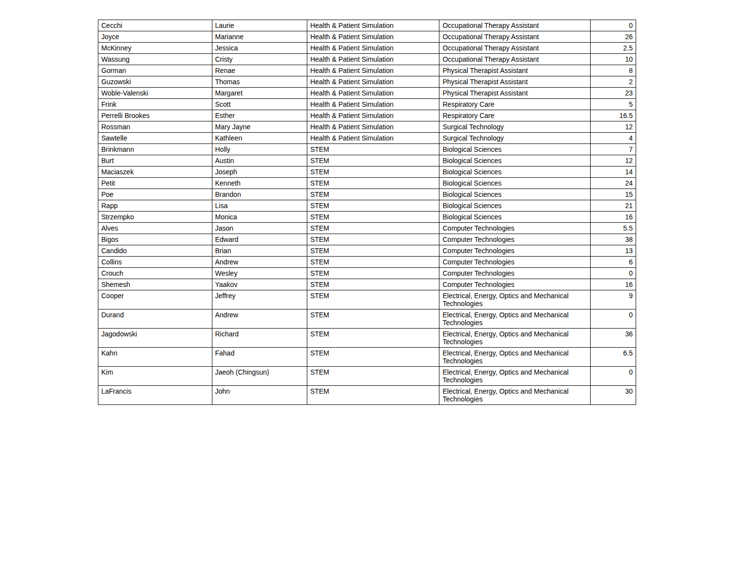| Cecchi | Laurie | Health & Patient Simulation | Occupational Therapy Assistant | 0 |
| Joyce | Marianne | Health & Patient Simulation | Occupational Therapy Assistant | 26 |
| McKinney | Jessica | Health & Patient Simulation | Occupational Therapy Assistant | 2.5 |
| Wassung | Cristy | Health & Patient Simulation | Occupational Therapy Assistant | 10 |
| Gorman | Renae | Health & Patient Simulation | Physical Therapist Assistant | 8 |
| Guzowski | Thomas | Health & Patient Simulation | Physical Therapist Assistant | 2 |
| Woble-Valenski | Margaret | Health & Patient Simulation | Physical Therapist Assistant | 23 |
| Frink | Scott | Health & Patient Simulation | Respiratory Care | 5 |
| Perrelli Brookes | Esther | Health & Patient Simulation | Respiratory Care | 16.5 |
| Rossman | Mary Jayne | Health & Patient Simulation | Surgical Technology | 12 |
| Sawtelle | Kathleen | Health & Patient Simulation | Surgical Technology | 4 |
| Brinkmann | Holly | STEM | Biological Sciences | 7 |
| Burt | Austin | STEM | Biological Sciences | 12 |
| Maciaszek | Joseph | STEM | Biological Sciences | 14 |
| Petit | Kenneth | STEM | Biological Sciences | 24 |
| Poe | Brandon | STEM | Biological Sciences | 15 |
| Rapp | Lisa | STEM | Biological Sciences | 21 |
| Strzempko | Monica | STEM | Biological Sciences | 16 |
| Alves | Jason | STEM | Computer Technologies | 5.5 |
| Bigos | Edward | STEM | Computer Technologies | 38 |
| Candido | Brian | STEM | Computer Technologies | 13 |
| Collins | Andrew | STEM | Computer Technologies | 6 |
| Crouch | Wesley | STEM | Computer Technologies | 0 |
| Shemesh | Yaakov | STEM | Computer Technologies | 16 |
| Cooper | Jeffrey | STEM | Electrical, Energy, Optics and Mechanical Technologies | 9 |
| Durand | Andrew | STEM | Electrical, Energy, Optics and Mechanical Technologies | 0 |
| Jagodowski | Richard | STEM | Electrical, Energy, Optics and Mechanical Technologies | 36 |
| Kahn | Fahad | STEM | Electrical, Energy, Optics and Mechanical Technologies | 6.5 |
| Kim | Jaeoh (Chingsun) | STEM | Electrical, Energy, Optics and Mechanical Technologies | 0 |
| LaFrancis | John | STEM | Electrical, Energy, Optics and Mechanical Technologies | 30 |